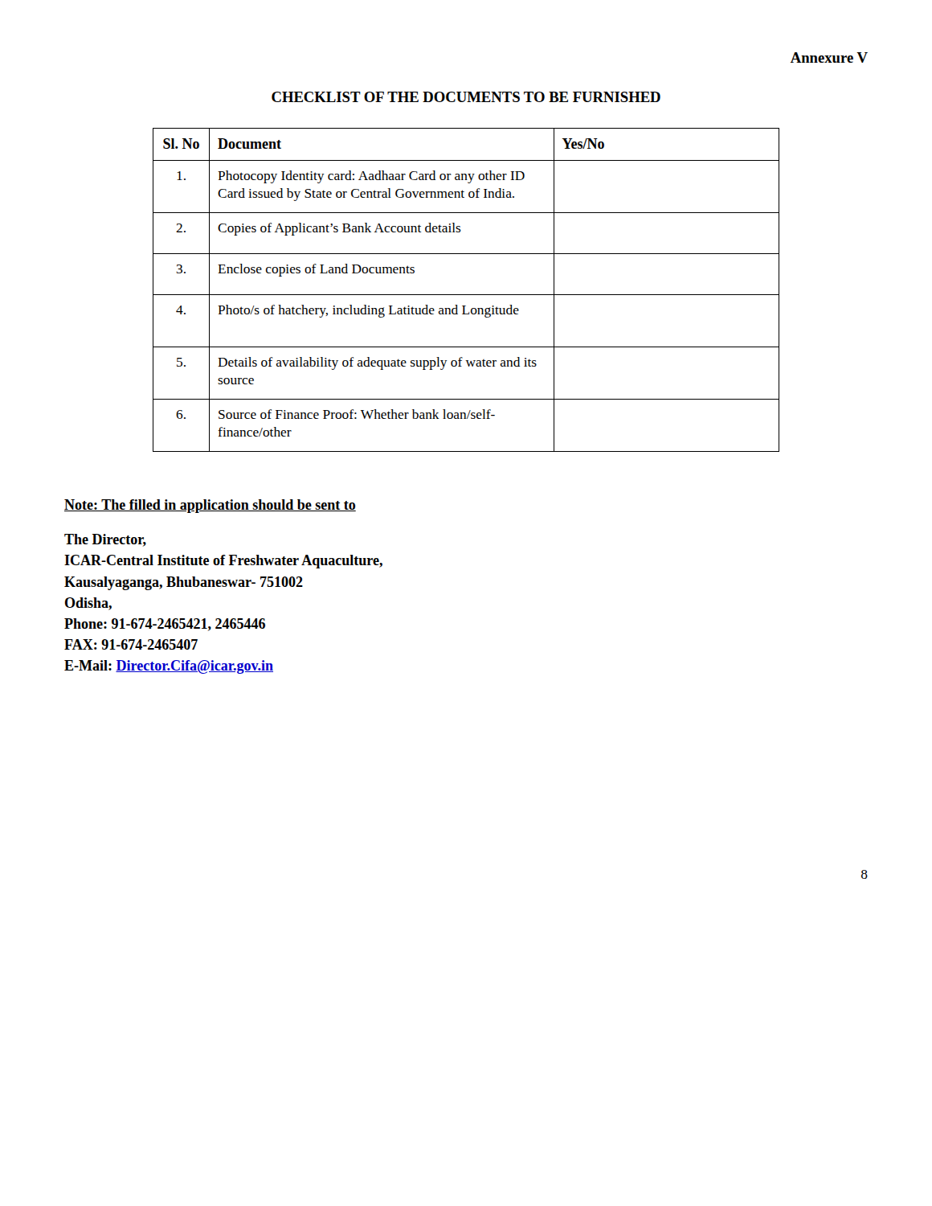Annexure V
CHECKLIST OF THE DOCUMENTS TO BE FURNISHED
| Sl. No | Document | Yes/No |
| --- | --- | --- |
| 1. | Photocopy Identity card: Aadhaar Card or any other ID Card issued by State or Central Government of India. | |
| 2. | Copies of Applicant’s Bank Account details | |
| 3. | Enclose copies of Land Documents | |
| 4. | Photo/s of hatchery, including Latitude and Longitude | |
| 5. | Details of availability of adequate supply of water and its source | |
| 6. | Source of Finance Proof: Whether bank loan/self-finance/other | |
Note: The filled in application should be sent to
The Director,
ICAR-Central Institute of Freshwater Aquaculture,
Kausalyaganga, Bhubaneswar- 751002
Odisha,
Phone: 91-674-2465421, 2465446
FAX: 91-674-2465407
E-Mail: Director.Cifa@icar.gov.in
8